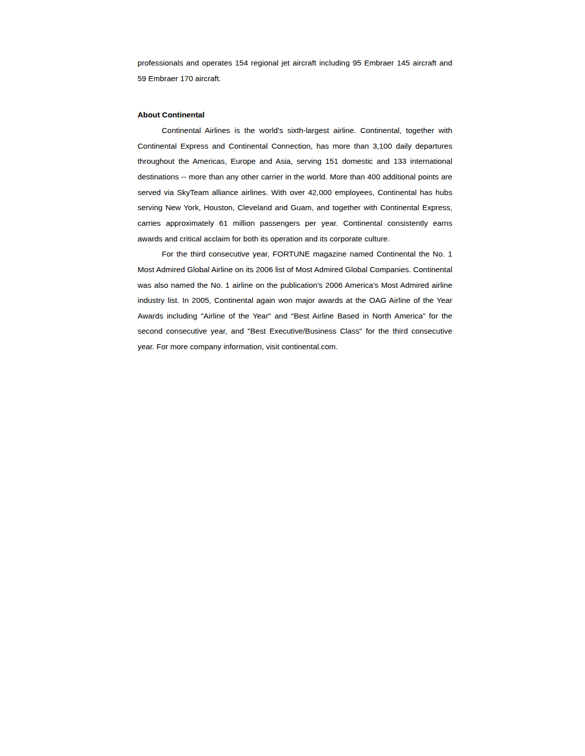professionals and operates 154 regional jet aircraft including 95 Embraer 145 aircraft and 59 Embraer 170 aircraft.
About Continental
Continental Airlines is the world's sixth-largest airline. Continental, together with Continental Express and Continental Connection, has more than 3,100 daily departures throughout the Americas, Europe and Asia, serving 151 domestic and 133 international destinations -- more than any other carrier in the world. More than 400 additional points are served via SkyTeam alliance airlines. With over 42,000 employees, Continental has hubs serving New York, Houston, Cleveland and Guam, and together with Continental Express, carries approximately 61 million passengers per year. Continental consistently earns awards and critical acclaim for both its operation and its corporate culture.
For the third consecutive year, FORTUNE magazine named Continental the No. 1 Most Admired Global Airline on its 2006 list of Most Admired Global Companies. Continental was also named the No. 1 airline on the publication's 2006 America's Most Admired airline industry list. In 2005, Continental again won major awards at the OAG Airline of the Year Awards including "Airline of the Year" and "Best Airline Based in North America" for the second consecutive year, and "Best Executive/Business Class" for the third consecutive year. For more company information, visit continental.com.